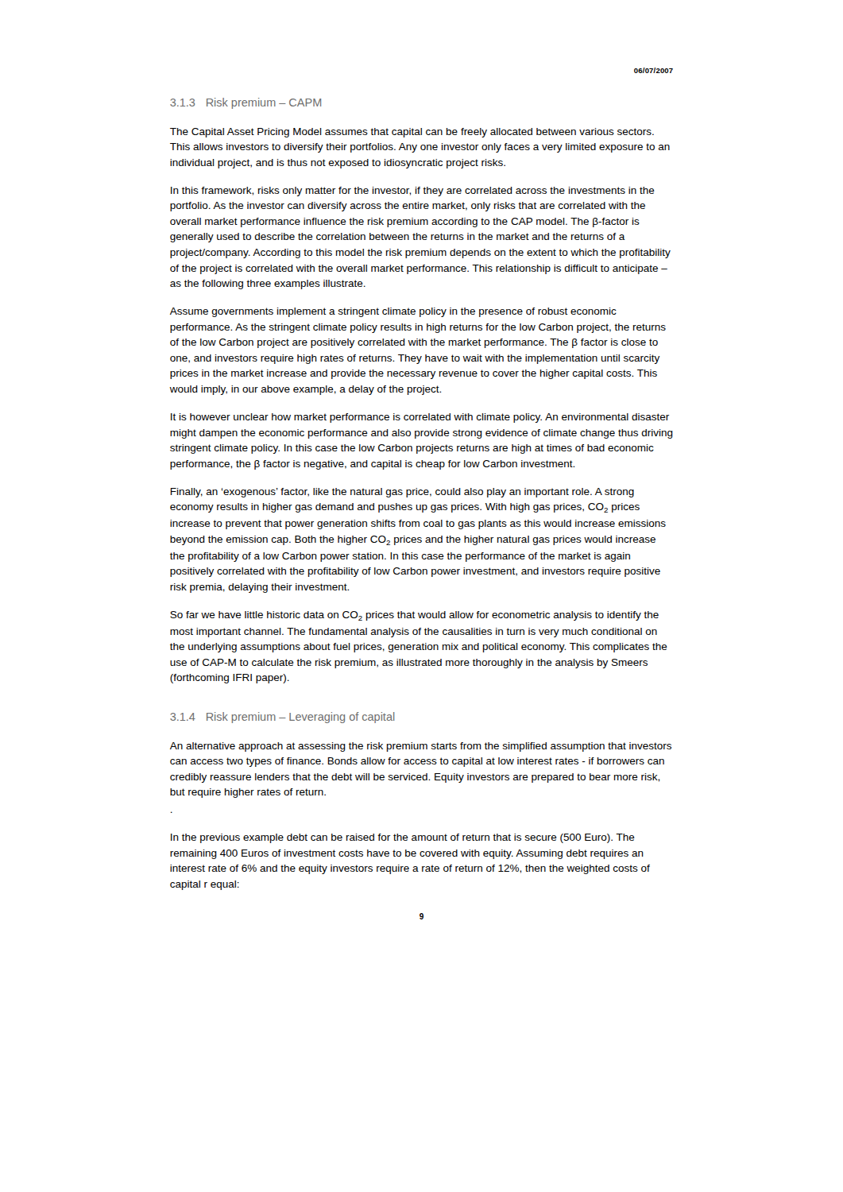06/07/2007
3.1.3 Risk premium – CAPM
The Capital Asset Pricing Model assumes that capital can be freely allocated between various sectors. This allows investors to diversify their portfolios. Any one investor only faces a very limited exposure to an individual project, and is thus not exposed to idiosyncratic project risks.
In this framework, risks only matter for the investor, if they are correlated across the investments in the portfolio. As the investor can diversify across the entire market, only risks that are correlated with the overall market performance influence the risk premium according to the CAP model. The β-factor is generally used to describe the correlation between the returns in the market and the returns of a project/company. According to this model the risk premium depends on the extent to which the profitability of the project is correlated with the overall market performance. This relationship is difficult to anticipate – as the following three examples illustrate.
Assume governments implement a stringent climate policy in the presence of robust economic performance. As the stringent climate policy results in high returns for the low Carbon project, the returns of the low Carbon project are positively correlated with the market performance. The β factor is close to one, and investors require high rates of returns. They have to wait with the implementation until scarcity prices in the market increase and provide the necessary revenue to cover the higher capital costs. This would imply, in our above example, a delay of the project.
It is however unclear how market performance is correlated with climate policy. An environmental disaster might dampen the economic performance and also provide strong evidence of climate change thus driving stringent climate policy. In this case the low Carbon projects returns are high at times of bad economic performance, the β factor is negative, and capital is cheap for low Carbon investment.
Finally, an ‘exogenous’ factor, like the natural gas price, could also play an important role. A strong economy results in higher gas demand and pushes up gas prices. With high gas prices, CO2 prices increase to prevent that power generation shifts from coal to gas plants as this would increase emissions beyond the emission cap. Both the higher CO2 prices and the higher natural gas prices would increase the profitability of a low Carbon power station. In this case the performance of the market is again positively correlated with the profitability of low Carbon power investment, and investors require positive risk premia, delaying their investment.
So far we have little historic data on CO2 prices that would allow for econometric analysis to identify the most important channel. The fundamental analysis of the causalities in turn is very much conditional on the underlying assumptions about fuel prices, generation mix and political economy. This complicates the use of CAP-M to calculate the risk premium, as illustrated more thoroughly in the analysis by Smeers (forthcoming IFRI paper).
3.1.4 Risk premium – Leveraging of capital
An alternative approach at assessing the risk premium starts from the simplified assumption that investors can access two types of finance. Bonds allow for access to capital at low interest rates - if borrowers can credibly reassure lenders that the debt will be serviced. Equity investors are prepared to bear more risk, but require higher rates of return.
.
In the previous example debt can be raised for the amount of return that is secure (500 Euro). The remaining 400 Euros of investment costs have to be covered with equity. Assuming debt requires an interest rate of 6% and the equity investors require a rate of return of 12%, then the weighted costs of capital r equal:
9